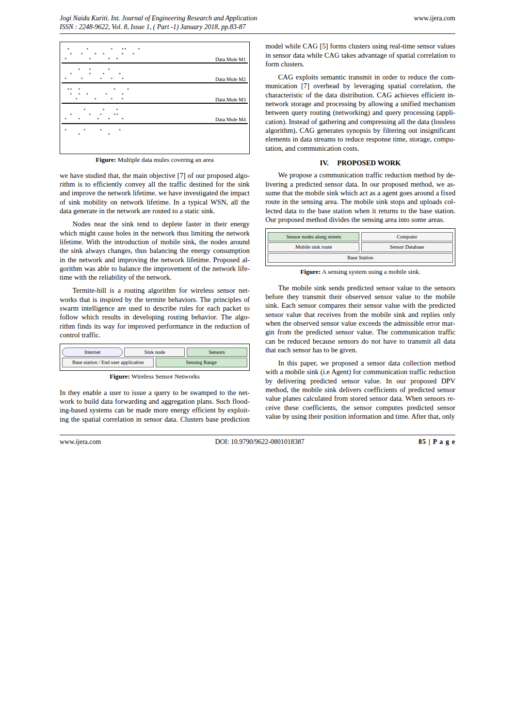Jogi Naidu Kuriti. Int. Journal of Engineering Research and Application www.ijera.com
ISSN : 2248-9622, Vol. 8, Issue 1, ( Part -1) January 2018, pp.83-87
* * * ** * * * * * * * * * * *Data Mule M1
* * * * * * * * * * * *Data Mule M2
** * * * * * * * * * * * *Data Mule M3
* * * * * * ** * * * * *Data Mule M4
* * * * * *
Figure: Multiple data mules covering an area
we have studied that, the main objective [7] of our proposed algorithm is to efficiently convey all the traffic destined for the sink and improve the network lifetime. we have investigated the impact of sink mobility on network lifetime. In a typical WSN, all the data generate in the network are routed to a static sink.
Nodes near the sink tend to deplete faster in their energy which might cause holes in the network thus limiting the network lifetime. With the introduction of mobile sink, the nodes around the sink always changes, thus balancing the energy consumption in the network and improving the network lifetime. Proposed algorithm was able to balance the improvement of the network lifetime with the reliability of the network.
Termite-hill is a routing algorithm for wireless sensor networks that is inspired by the termite behaviors. The principles of swarm intelligence are used to describe rules for each packet to follow which results in developing routing behavior. The algorithm finds its way for improved performance in the reduction of control traffic.
Internet
Sink node
Sensors
Base station / End user application
Sensing Range
Figure: Wireless Sensor Networks
In they enable a user to issue a query to be swamped to the network to build data forwarding and aggregation plans. Such flooding-based systems can be made more energy efficient by exploiting the spatial correlation in sensor data. Clusters base prediction model while CAG [5] forms clusters using real-time sensor values in sensor data while CAG takes advantage of spatial correlation to form clusters.
CAG exploits semantic transmit in order to reduce the communication [7] overhead by leveraging spatial correlation, the characteristic of the data distribution. CAG achieves efficient in-network storage and processing by allowing a unified mechanism between query routing (networking) and query processing (application). Instead of gathering and compressing all the data (lossless algorithm), CAG generates synopsis by filtering out insignificant elements in data streams to reduce response time, storage, computation, and communication costs.
IV. Proposed Work
We propose a communication traffic reduction method by delivering a predicted sensor data. In our proposed method, we assume that the mobile sink which act as a agent goes around a fixed route in the sensing area. The mobile sink stops and uploads collected data to the base station when it returns to the base station. Our proposed method divides the sensing area into some areas.
Sensor nodes along streets
Computer
Mobile sink route
Sensor Database
Base Station
Figure: A sensing system using a mobile sink.
The mobile sink sends predicted sensor value to the sensors before they transmit their observed sensor value to the mobile sink. Each sensor compares their sensor value with the predicted sensor value that receives from the mobile sink and replies only when the observed sensor value exceeds the admissible error margin from the predicted sensor value. The communication traffic can be reduced because sensors do not have to transmit all data that each sensor has to be given.
In this paper, we proposed a sensor data collection method with a mobile sink (i.e Agent) for communication traffic reduction by delivering predicted sensor value. In our proposed DPV method, the mobile sink delivers coefficients of predicted sensor value planes calculated from stored sensor data. When sensors receive these coefficients, the sensor computes predicted sensor value by using their position information and time. After that, only
www.ijera.com DOI: 10.9790/9622-0801018387 85 | P a g e